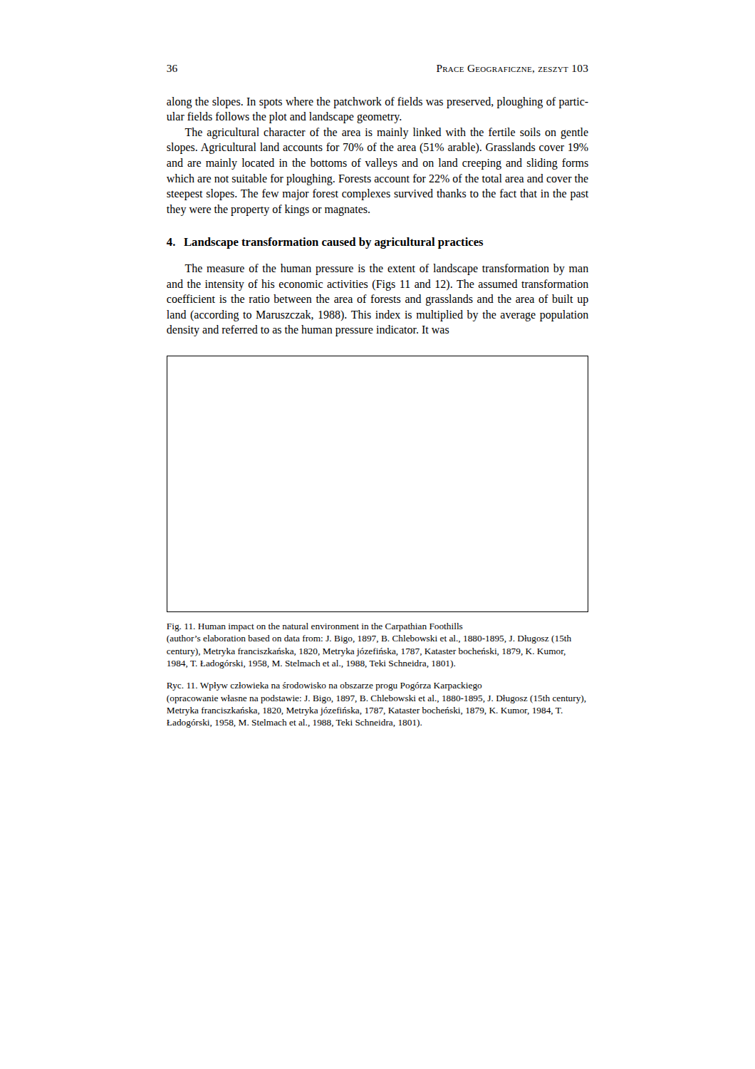36 Prace Geograficzne, zeszyt 103
along the slopes. In spots where the patchwork of fields was preserved, ploughing of particular fields follows the plot and landscape geometry.
The agricultural character of the area is mainly linked with the fertile soils on gentle slopes. Agricultural land accounts for 70% of the area (51% arable). Grasslands cover 19% and are mainly located in the bottoms of valleys and on land creeping and sliding forms which are not suitable for ploughing. Forests account for 22% of the total area and cover the steepest slopes. The few major forest complexes survived thanks to the fact that in the past they were the property of kings or magnates.
4. Landscape transformation caused by agricultural practices
The measure of the human pressure is the extent of landscape transformation by man and the intensity of his economic activities (Figs 11 and 12). The assumed transformation coefficient is the ratio between the area of forests and grasslands and the area of built up land (according to Maruszczak, 1988). This index is multiplied by the average population density and referred to as the human pressure indicator. It was
Fig. 11. Human impact on the natural environment in the Carpathian Foothills
(author’s elaboration based on data from: J. Bigo, 1897, B. Chlebowski et al., 1880-1895, J. Długosz (15th century), Metryka franciszkańska, 1820, Metryka józefińska, 1787, Kataster bocheński, 1879, K. Kumor, 1984, T. Ładogórski, 1958, M. Stelmach et al., 1988, Teki Schneidra, 1801).
Ryc. 11. Wpływ człowieka na środowisko na obszarze progu Pogórza Karpackiego
(opracowanie własne na podstawie: J. Bigo, 1897, B. Chlebowski et al., 1880-1895, J. Długosz (15th century), Metryka franciszkańska, 1820, Metryka józefińska, 1787, Kataster bocheński, 1879, K. Kumor, 1984, T. Ładogórski, 1958, M. Stelmach et al., 1988, Teki Schneidra, 1801).